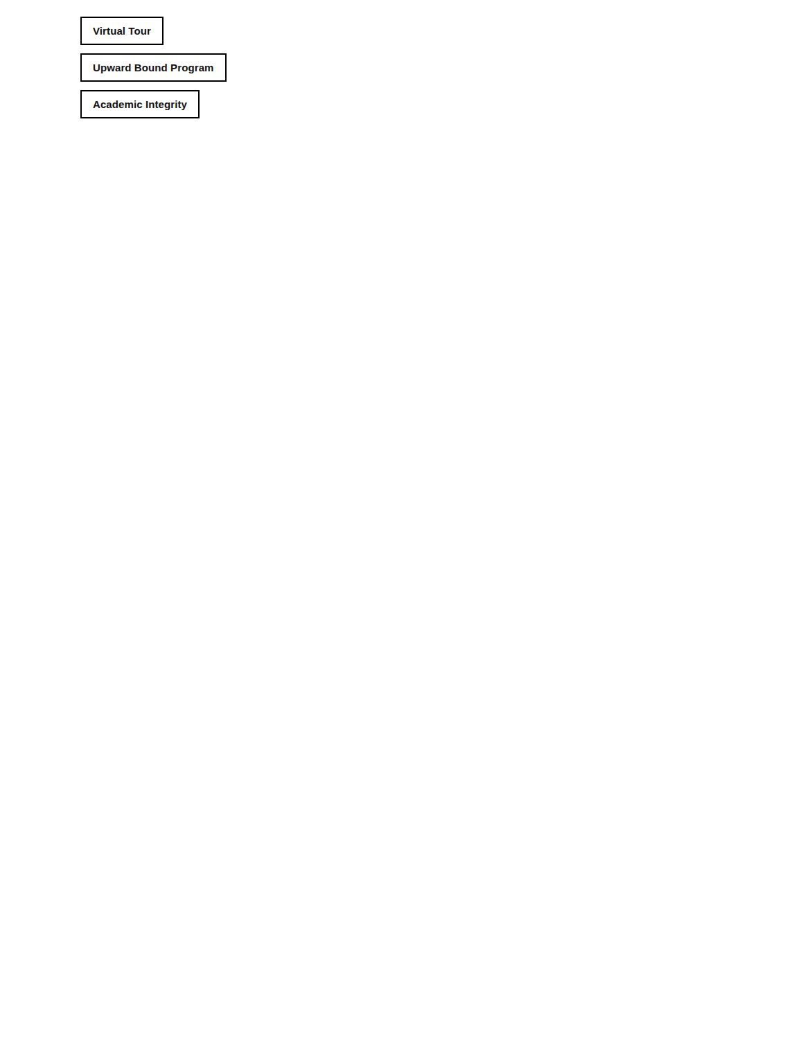Virtual Tour
Upward Bound Program
Academic Integrity